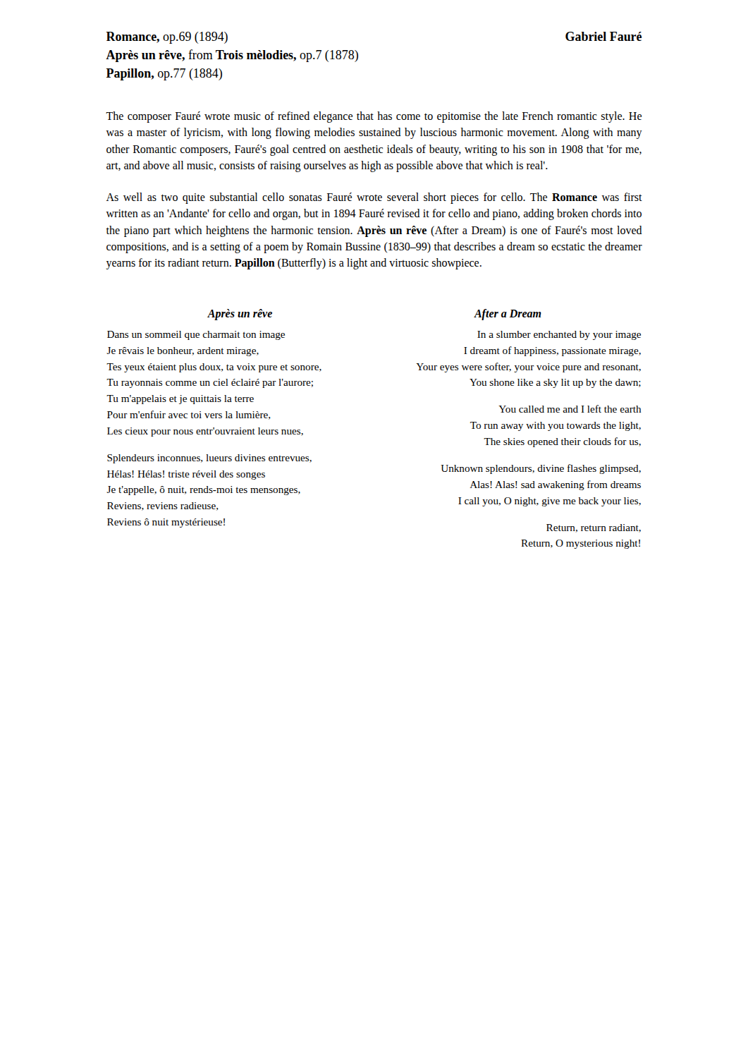Romance, op.69 (1894)
Gabriel Fauré
Après un rêve, from Trois mèlodies, op.7 (1878)
Papillon, op.77 (1884)
The composer Fauré wrote music of refined elegance that has come to epitomise the late French romantic style. He was a master of lyricism, with long flowing melodies sustained by luscious harmonic movement. Along with many other Romantic composers, Fauré's goal centred on aesthetic ideals of beauty, writing to his son in 1908 that 'for me, art, and above all music, consists of raising ourselves as high as possible above that which is real'.
As well as two quite substantial cello sonatas Fauré wrote several short pieces for cello. The Romance was first written as an 'Andante' for cello and organ, but in 1894 Fauré revised it for cello and piano, adding broken chords into the piano part which heightens the harmonic tension. Après un rêve (After a Dream) is one of Fauré's most loved compositions, and is a setting of a poem by Romain Bussine (1830–99) that describes a dream so ecstatic the dreamer yearns for its radiant return. Papillon (Butterfly) is a light and virtuosic showpiece.
| Après un rêve | After a Dream |
| --- | --- |
| Dans un sommeil que charmait ton image Je rêvais le bonheur, ardent mirage, Tes yeux étaient plus doux, ta voix pure et sonore, Tu rayonnais comme un ciel éclairé par l'aurore; Tu m'appelais et je quittais la terre Pour m'enfuir avec toi vers la lumière, Les cieux pour nous entr'ouvraient leurs nues, Splendeurs inconnues, lueurs divines entrevues, Hélas! Hélas! triste réveil des songes Je t'appelle, ô nuit, rends-moi tes mensonges, Reviens, reviens radieuse, Reviens ô nuit mystérieuse! | In a slumber enchanted by your image I dreamt of happiness, passionate mirage, Your eyes were softer, your voice pure and resonant, You shone like a sky lit up by the dawn; You called me and I left the earth To run away with you towards the light, The skies opened their clouds for us, Unknown splendours, divine flashes glimpsed, Alas! Alas! sad awakening from dreams I call you, O night, give me back your lies, Return, return radiant, Return, O mysterious night! |